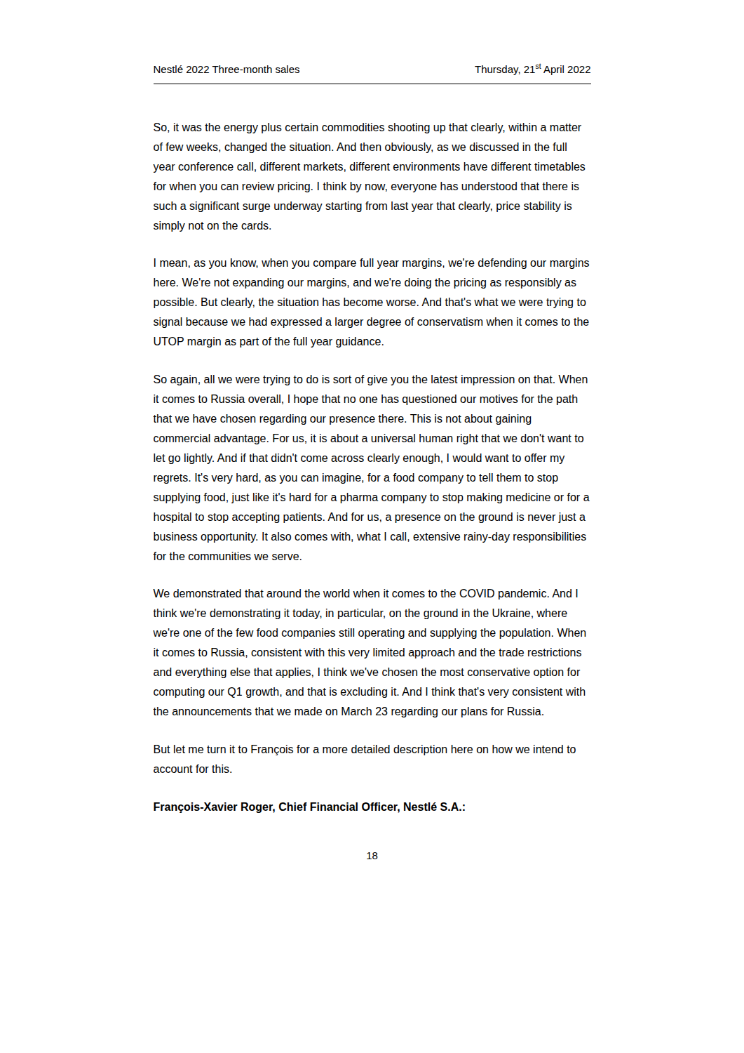Nestlé 2022 Three-month sales
Thursday, 21st April 2022
So, it was the energy plus certain commodities shooting up that clearly, within a matter of few weeks, changed the situation. And then obviously, as we discussed in the full year conference call, different markets, different environments have different timetables for when you can review pricing. I think by now, everyone has understood that there is such a significant surge underway starting from last year that clearly, price stability is simply not on the cards.
I mean, as you know, when you compare full year margins, we're defending our margins here. We're not expanding our margins, and we're doing the pricing as responsibly as possible. But clearly, the situation has become worse. And that's what we were trying to signal because we had expressed a larger degree of conservatism when it comes to the UTOP margin as part of the full year guidance.
So again, all we were trying to do is sort of give you the latest impression on that. When it comes to Russia overall, I hope that no one has questioned our motives for the path that we have chosen regarding our presence there. This is not about gaining commercial advantage. For us, it is about a universal human right that we don't want to let go lightly. And if that didn't come across clearly enough, I would want to offer my regrets. It's very hard, as you can imagine, for a food company to tell them to stop supplying food, just like it's hard for a pharma company to stop making medicine or for a hospital to stop accepting patients. And for us, a presence on the ground is never just a business opportunity. It also comes with, what I call, extensive rainy-day responsibilities for the communities we serve.
We demonstrated that around the world when it comes to the COVID pandemic. And I think we're demonstrating it today, in particular, on the ground in the Ukraine, where we're one of the few food companies still operating and supplying the population. When it comes to Russia, consistent with this very limited approach and the trade restrictions and everything else that applies, I think we've chosen the most conservative option for computing our Q1 growth, and that is excluding it. And I think that's very consistent with the announcements that we made on March 23 regarding our plans for Russia.
But let me turn it to François for a more detailed description here on how we intend to account for this.
François-Xavier Roger, Chief Financial Officer, Nestlé S.A.:
18